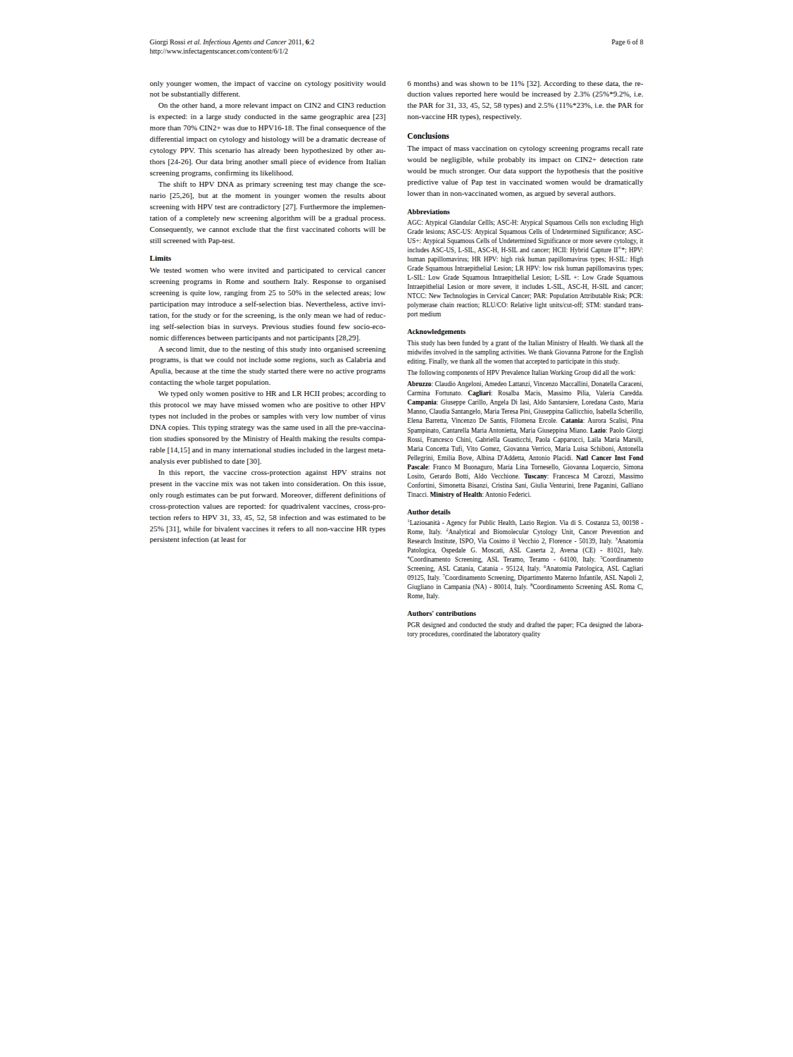Giorgi Rossi et al. Infectious Agents and Cancer 2011, 6:2
http://www.infectagentscancer.com/content/6/1/2
Page 6 of 8
only younger women, the impact of vaccine on cytology positivity would not be substantially different.
On the other hand, a more relevant impact on CIN2 and CIN3 reduction is expected: in a large study conducted in the same geographic area [23] more than 70% CIN2+ was due to HPV16-18. The final consequence of the differential impact on cytology and histology will be a dramatic decrease of cytology PPV. This scenario has already been hypothesized by other authors [24-26]. Our data bring another small piece of evidence from Italian screening programs, confirming its likelihood.
The shift to HPV DNA as primary screening test may change the scenario [25,26], but at the moment in younger women the results about screening with HPV test are contradictory [27]. Furthermore the implementation of a completely new screening algorithm will be a gradual process. Consequently, we cannot exclude that the first vaccinated cohorts will be still screened with Pap-test.
Limits
We tested women who were invited and participated to cervical cancer screening programs in Rome and southern Italy. Response to organised screening is quite low, ranging from 25 to 50% in the selected areas; low participation may introduce a self-selection bias. Nevertheless, active invitation, for the study or for the screening, is the only mean we had of reducing self-selection bias in surveys. Previous studies found few socio-economic differences between participants and not participants [28,29].
A second limit, due to the nesting of this study into organised screening programs, is that we could not include some regions, such as Calabria and Apulia, because at the time the study started there were no active programs contacting the whole target population.
We typed only women positive to HR and LR HCII probes; according to this protocol we may have missed women who are positive to other HPV types not included in the probes or samples with very low number of virus DNA copies. This typing strategy was the same used in all the pre-vaccination studies sponsored by the Ministry of Health making the results comparable [14,15] and in many international studies included in the largest meta-analysis ever published to date [30].
In this report, the vaccine cross-protection against HPV strains not present in the vaccine mix was not taken into consideration. On this issue, only rough estimates can be put forward. Moreover, different definitions of cross-protection values are reported: for quadrivalent vaccines, cross-protection refers to HPV 31, 33, 45, 52, 58 infection and was estimated to be 25% [31], while for bivalent vaccines it refers to all non-vaccine HR types persistent infection (at least for
6 months) and was shown to be 11% [32]. According to these data, the reduction values reported here would be increased by 2.3% (25%*9.2%, i.e. the PAR for 31, 33, 45, 52, 58 types) and 2.5% (11%*23%, i.e. the PAR for non-vaccine HR types), respectively.
Conclusions
The impact of mass vaccination on cytology screening programs recall rate would be negligible, while probably its impact on CIN2+ detection rate would be much stronger. Our data support the hypothesis that the positive predictive value of Pap test in vaccinated women would be dramatically lower than in non-vaccinated women, as argued by several authors.
Abbreviations
AGC: Atypical Glandular Cellls; ASC-H: Atypical Squamous Cells non excluding High Grade lesions; ASC-US: Atypical Squamous Cells of Undetermined Significance; ASC-US+: Atypical Squamous Cells of Undetermined Significance or more severe cytology, it includes ASC-US, L-SIL, ASC-H, H-SIL and cancer; HCII: Hybrid Capture II®*; HPV: human papillomavirus; HR HPV: high risk human papillomavirus types; H-SIL: High Grade Squamous Intraepithelial Lesion; LR HPV: low risk human papillomavirus types; L-SIL: Low Grade Squamous Intraepithelial Lesion; L-SIL +: Low Grade Squamous Intraepithelial Lesion or more severe, it includes L-SIL, ASC-H, H-SIL and cancer; NTCC: New Technologies in Cervical Cancer; PAR: Population Attributable Risk; PCR: polymerase chain reaction; RLU/CO: Relative light units/cut-off; STM: standard transport medium
Acknowledgements
This study has been funded by a grant of the Italian Ministry of Health. We thank all the midwifes involved in the sampling activities. We thank Giovanna Patrone for the English editing. Finally, we thank all the women that accepted to participate in this study.
The following components of HPV Prevalence Italian Working Group did all the work:
Abruzzo: Claudio Angeloni, Amedeo Lattanzi, Vincenzo Maccallini, Donatella Caraceni, Carmina Fortunato. Cagliari: Rosalba Macis, Massimo Pilia, Valeria Caredda. Campania: Giuseppe Carillo, Angela Di Iasi, Aldo Santarsiere, Loredana Casto, Maria Manno, Claudia Santangelo, Maria Teresa Pini, Giuseppina Gallicchio, Isabella Scherillo, Elena Barretta, Vincenzo De Santis, Filomena Ercole. Catania: Aurora Scalisi, Pina Spampinato, Cantarella Maria Antonietta, Maria Giuseppina Miano. Lazio: Paolo Giorgi Rossi, Francesco Chini, Gabriella Guasticchi, Paola Capparucci, Laila Maria Marsili, Maria Concetta Tufi, Vito Gomez, Giovanna Verrico, Maria Luisa Schiboni, Antonella Pellegrini, Emilia Bove, Albina D'Addetta, Antonio Placidi. Natl Cancer Inst Fond Pascale: Franco M Buonaguro, Maria Lina Tornesello, Giovanna Loquercio, Simona Losito, Gerardo Botti, Aldo Vecchione. Tuscany: Francesca M Carozzi, Massimo Confortini, Simonetta Bisanzi, Cristina Sani, Giulia Venturini, Irene Paganini, Galliano Tinacci. Ministry of Health: Antonio Federici.
Author details
1Laziosanità - Agency for Public Health, Lazio Region. Via di S. Costanza 53, 00198 - Rome, Italy. 2Analytical and Biomolecular Cytology Unit, Cancer Prevention and Research Institute, ISPO, Via Cosimo il Vecchio 2, Florence - 50139, Italy. 3Anatomia Patologica, Ospedale G. Moscati, ASL Caserta 2, Aversa (CE) - 81021, Italy. 4Coordinamento Screening, ASL Teramo, Teramo - 64100, Italy. 5Coordinamento Screening, ASL Catania, Catania - 95124, Italy. 6Anatomia Patologica, ASL Cagliari 09125, Italy. 7Coordinamento Screening, Dipartimento Materno Infantile, ASL Napoli 2, Giugliano in Campania (NA) - 80014, Italy. 8Coordinamento Screening ASL Roma C, Rome, Italy.
Authors' contributions
PGR designed and conducted the study and drafted the paper; FCa designed the laboratory procedures, coordinated the laboratory quality